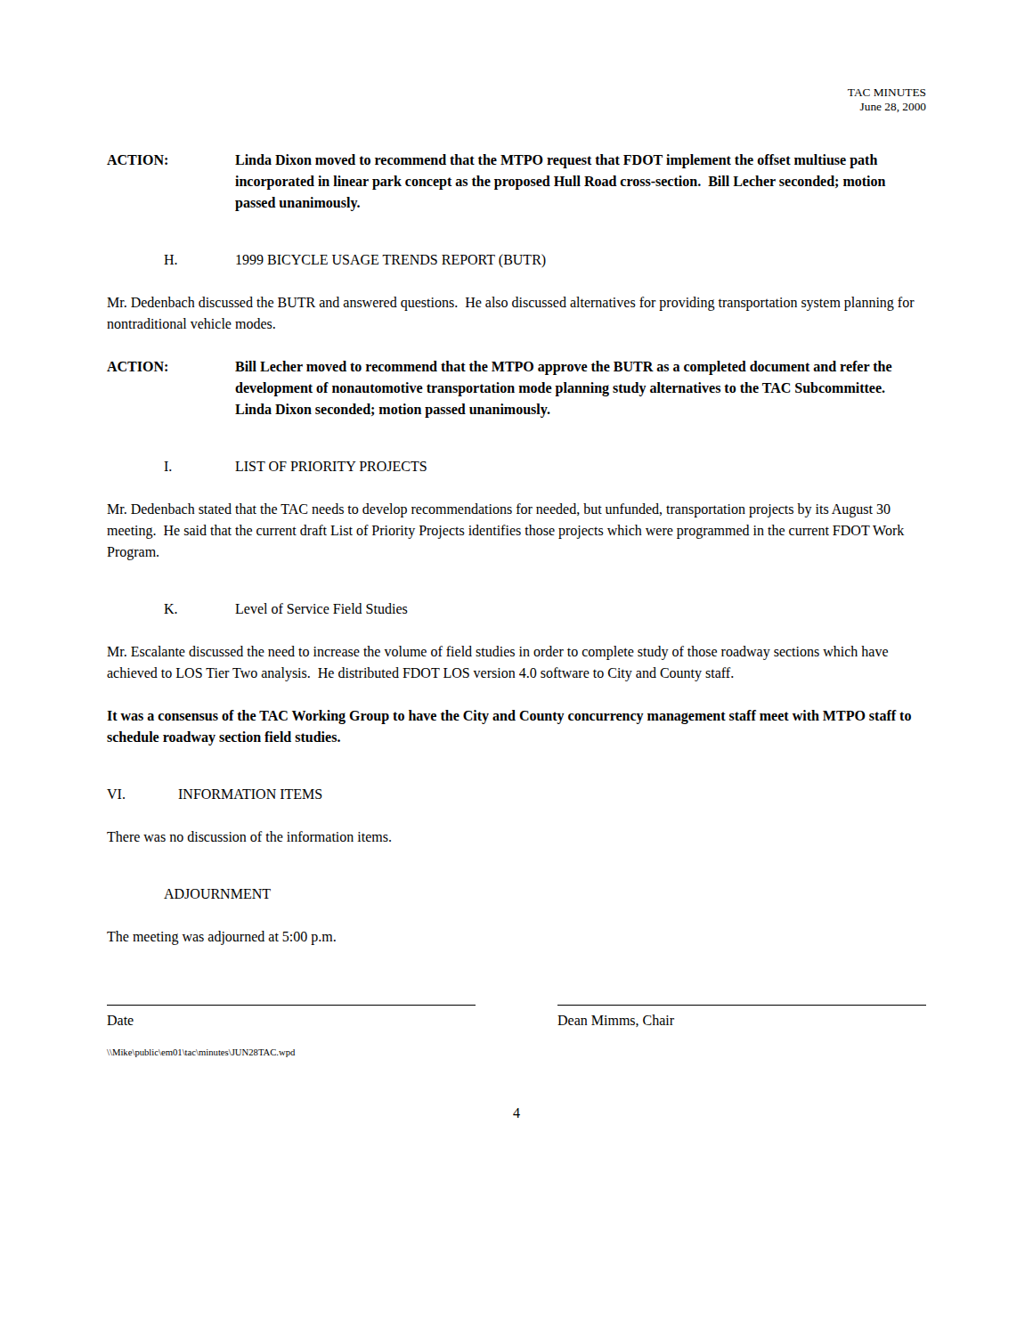TAC MINUTES
June 28, 2000
ACTION:
Linda Dixon moved to recommend that the MTPO request that FDOT implement the offset multiuse path incorporated in linear park concept as the proposed Hull Road cross-section. Bill Lecher seconded; motion passed unanimously.
H.
1999 BICYCLE USAGE TRENDS REPORT (BUTR)
Mr. Dedenbach discussed the BUTR and answered questions. He also discussed alternatives for providing transportation system planning for nontraditional vehicle modes.
ACTION:
Bill Lecher moved to recommend that the MTPO approve the BUTR as a completed document and refer the development of nonautomotive transportation mode planning study alternatives to the TAC Subcommittee. Linda Dixon seconded; motion passed unanimously.
I.
LIST OF PRIORITY PROJECTS
Mr. Dedenbach stated that the TAC needs to develop recommendations for needed, but unfunded, transportation projects by its August 30 meeting. He said that the current draft List of Priority Projects identifies those projects which were programmed in the current FDOT Work Program.
K.
Level of Service Field Studies
Mr. Escalante discussed the need to increase the volume of field studies in order to complete study of those roadway sections which have achieved to LOS Tier Two analysis. He distributed FDOT LOS version 4.0 software to City and County staff.
It was a consensus of the TAC Working Group to have the City and County concurrency management staff meet with MTPO staff to schedule roadway section field studies.
VI.
INFORMATION ITEMS
There was no discussion of the information items.
ADJOURNMENT
The meeting was adjourned at 5:00 p.m.
Date
Dean Mimms, Chair
\\Mike\public\em01\tac\minutes\JUN28TAC.wpd
4